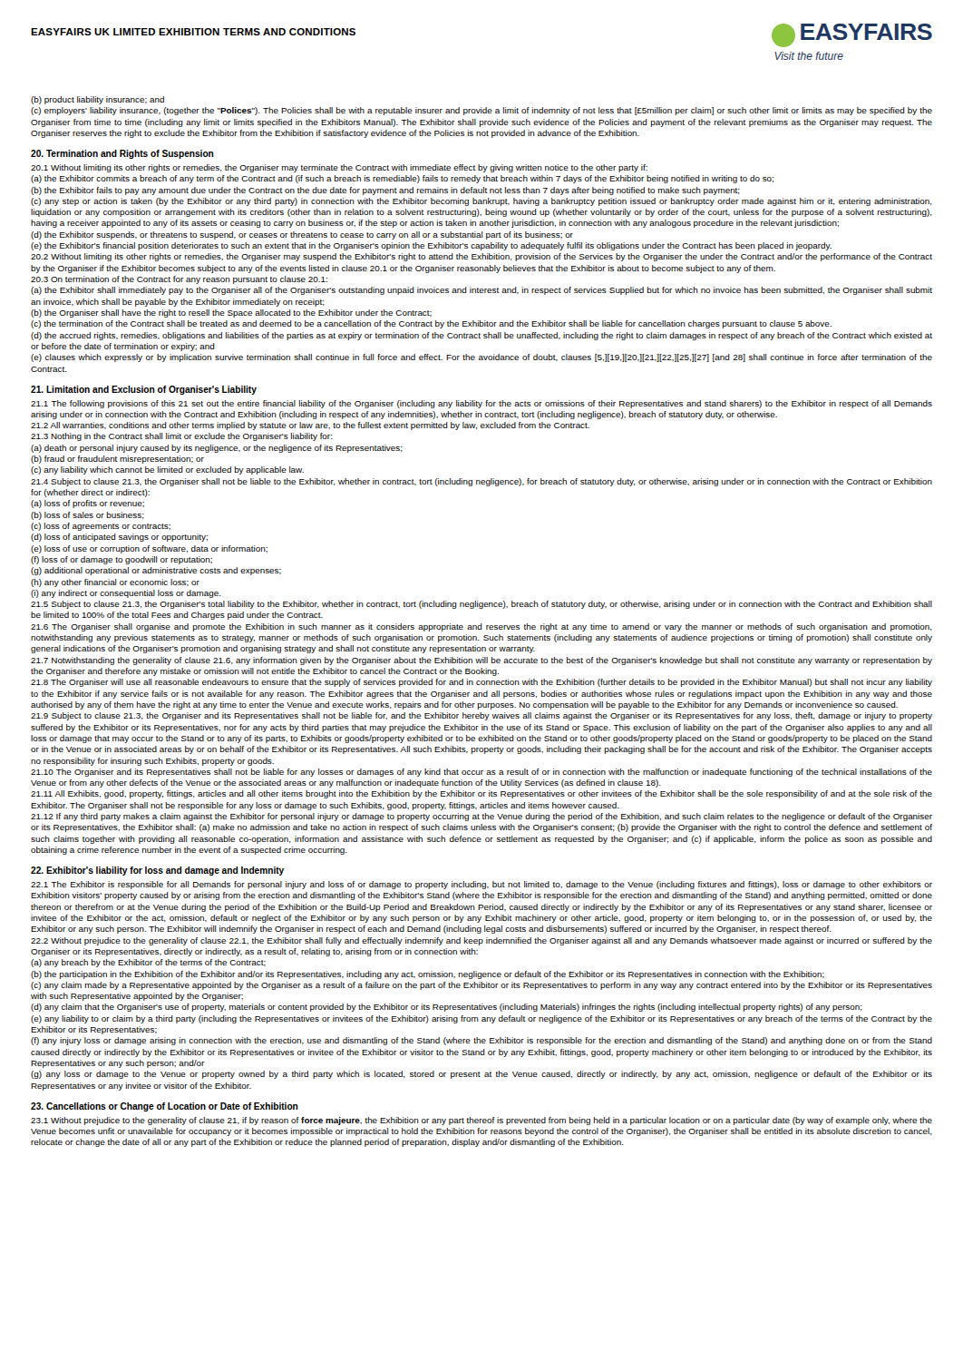EASYFAIRS UK LIMITED EXHIBITION TERMS AND CONDITIONS
EASYFAIRS
Visit the future
(b) product liability insurance; and
(c) employers' liability insurance, (together the "Polices"). The Policies shall be with a reputable insurer and provide a limit of indemnity of not less that [£5million per claim] or such other limit or limits as may be specified by the Organiser from time to time (including any limit or limits specified in the Exhibitors Manual). The Exhibitor shall provide such evidence of the Policies and payment of the relevant premiums as the Organiser may request. The Organiser reserves the right to exclude the Exhibitor from the Exhibition if satisfactory evidence of the Policies is not provided in advance of the Exhibition.
20. Termination and Rights of Suspension
20.1 Without limiting its other rights or remedies, the Organiser may terminate the Contract with immediate effect by giving written notice to the other party if:
(a) the Exhibitor commits a breach of any term of the Contract and (if such a breach is remediable) fails to remedy that breach within 7 days of the Exhibitor being notified in writing to do so;
(b) the Exhibitor fails to pay any amount due under the Contract on the due date for payment and remains in default not less than 7 days after being notified to make such payment;
(c) any step or action is taken (by the Exhibitor or any third party) in connection with the Exhibitor becoming bankrupt, having a bankruptcy petition issued or bankruptcy order made against him or it, entering administration, liquidation or any composition or arrangement with its creditors (other than in relation to a solvent restructuring), being wound up (whether voluntarily or by order of the court, unless for the purpose of a solvent restructuring), having a receiver appointed to any of its assets or ceasing to carry on business or, if the step or action is taken in another jurisdiction, in connection with any analogous procedure in the relevant jurisdiction;
(d) the Exhibitor suspends, or threatens to suspend, or ceases or threatens to cease to carry on all or a substantial part of its business; or
(e) the Exhibitor's financial position deteriorates to such an extent that in the Organiser's opinion the Exhibitor's capability to adequately fulfil its obligations under the Contract has been placed in jeopardy.
20.2 Without limiting its other rights or remedies, the Organiser may suspend the Exhibitor's right to attend the Exhibition, provision of the Services by the Organiser the under the Contract and/or the performance of the Contract by the Organiser if the Exhibitor becomes subject to any of the events listed in clause 20.1 or the Organiser reasonably believes that the Exhibitor is about to become subject to any of them.
20.3 On termination of the Contract for any reason pursuant to clause 20.1:
(a) the Exhibitor shall immediately pay to the Organiser all of the Organiser's outstanding unpaid invoices and interest and, in respect of services Supplied but for which no invoice has been submitted, the Organiser shall submit an invoice, which shall be payable by the Exhibitor immediately on receipt;
(b) the Organiser shall have the right to resell the Space allocated to the Exhibitor under the Contract;
(c) the termination of the Contract shall be treated as and deemed to be a cancellation of the Contract by the Exhibitor and the Exhibitor shall be liable for cancellation charges pursuant to clause 5 above.
(d) the accrued rights, remedies, obligations and liabilities of the parties as at expiry or termination of the Contract shall be unaffected, including the right to claim damages in respect of any breach of the Contract which existed at or before the date of termination or expiry; and
(e) clauses which expressly or by implication survive termination shall continue in full force and effect. For the avoidance of doubt, clauses [5,][19,][20,][21,][22,][25,][27] [and 28] shall continue in force after termination of the Contract.
21. Limitation and Exclusion of Organiser's Liability
21.1 The following provisions of this 21 set out the entire financial liability of the Organiser (including any liability for the acts or omissions of their Representatives and stand sharers) to the Exhibitor in respect of all Demands arising under or in connection with the Contract and Exhibition (including in respect of any indemnities), whether in contract, tort (including negligence), breach of statutory duty, or otherwise.
21.2 All warranties, conditions and other terms implied by statute or law are, to the fullest extent permitted by law, excluded from the Contract.
21.3 Nothing in the Contract shall limit or exclude the Organiser's liability for:
(a) death or personal injury caused by its negligence, or the negligence of its Representatives;
(b) fraud or fraudulent misrepresentation; or
(c) any liability which cannot be limited or excluded by applicable law.
21.4 Subject to clause 21.3, the Organiser shall not be liable to the Exhibitor, whether in contract, tort (including negligence), for breach of statutory duty, or otherwise, arising under or in connection with the Contract or Exhibition for (whether direct or indirect):
(a) loss of profits or revenue;
(b) loss of sales or business;
(c) loss of agreements or contracts;
(d) loss of anticipated savings or opportunity;
(e) loss of use or corruption of software, data or information;
(f) loss of or damage to goodwill or reputation;
(g) additional operational or administrative costs and expenses;
(h) any other financial or economic loss; or
(i) any indirect or consequential loss or damage.
21.5 Subject to clause 21.3, the Organiser's total liability to the Exhibitor, whether in contract, tort (including negligence), breach of statutory duty, or otherwise, arising under or in connection with the Contract and Exhibition shall be limited to 100% of the total Fees and Charges paid under the Contract.
21.6 The Organiser shall organise and promote the Exhibition in such manner as it considers appropriate and reserves the right at any time to amend or vary the manner or methods of such organisation and promotion, notwithstanding any previous statements as to strategy, manner or methods of such organisation or promotion. Such statements (including any statements of audience projections or timing of promotion) shall constitute only general indications of the Organiser's promotion and organising strategy and shall not constitute any representation or warranty.
21.7 Notwithstanding the generality of clause 21.6, any information given by the Organiser about the Exhibition will be accurate to the best of the Organiser's knowledge but shall not constitute any warranty or representation by the Organiser and therefore any mistake or omission will not entitle the Exhibitor to cancel the Contract or the Booking.
21.8 The Organiser will use all reasonable endeavours to ensure that the supply of services provided for and in connection with the Exhibition (further details to be provided in the Exhibitor Manual) but shall not incur any liability to the Exhibitor if any service fails or is not available for any reason. The Exhibitor agrees that the Organiser and all persons, bodies or authorities whose rules or regulations impact upon the Exhibition in any way and those authorised by any of them have the right at any time to enter the Venue and execute works, repairs and for other purposes. No compensation will be payable to the Exhibitor for any Demands or inconvenience so caused.
21.9 Subject to clause 21.3, the Organiser and its Representatives shall not be liable for, and the Exhibitor hereby waives all claims against the Organiser or its Representatives for any loss, theft, damage or injury to property suffered by the Exhibitor or its Representatives, nor for any acts by third parties that may prejudice the Exhibitor in the use of its Stand or Space. This exclusion of liability on the part of the Organiser also applies to any and all loss or damage that may occur to the Stand or to any of its parts, to Exhibits or goods/property exhibited or to be exhibited on the Stand or to other goods/property placed on the Stand or goods/property to be placed on the Stand or in the Venue or in associated areas by or on behalf of the Exhibitor or its Representatives. All such Exhibits, property or goods, including their packaging shall be for the account and risk of the Exhibitor. The Organiser accepts no responsibility for insuring such Exhibits, property or goods.
21.10 The Organiser and its Representatives shall not be liable for any losses or damages of any kind that occur as a result of or in connection with the malfunction or inadequate functioning of the technical installations of the Venue or from any other defects of the Venue or the associated areas or any malfunction or inadequate function of the Utility Services (as defined in clause 18).
21.11 All Exhibits, good, property, fittings, articles and all other items brought into the Exhibition by the Exhibitor or its Representatives or other invitees of the Exhibitor shall be the sole responsibility of and at the sole risk of the Exhibitor. The Organiser shall not be responsible for any loss or damage to such Exhibits, good, property, fittings, articles and items however caused.
21.12 If any third party makes a claim against the Exhibitor for personal injury or damage to property occurring at the Venue during the period of the Exhibition, and such claim relates to the negligence or default of the Organiser or its Representatives, the Exhibitor shall: (a) make no admission and take no action in respect of such claims unless with the Organiser's consent; (b) provide the Organiser with the right to control the defence and settlement of such claims together with providing all reasonable co-operation, information and assistance with such defence or settlement as requested by the Organiser; and (c) if applicable, inform the police as soon as possible and obtaining a crime reference number in the event of a suspected crime occurring.
22. Exhibitor's liability for loss and damage and Indemnity
22.1 The Exhibitor is responsible for all Demands for personal injury and loss of or damage to property including, but not limited to, damage to the Venue (including fixtures and fittings), loss or damage to other exhibitors or Exhibition visitors' property caused by or arising from the erection and dismantling of the Exhibitor's Stand (where the Exhibitor is responsible for the erection and dismantling of the Stand) and anything permitted, omitted or done thereon or therefrom or at the Venue during the period of the Exhibition or the Build-Up Period and Breakdown Period, caused directly or indirectly by the Exhibitor or any of its Representatives or any stand sharer, licensee or invitee of the Exhibitor or the act, omission, default or neglect of the Exhibitor or by any such person or by any Exhibit machinery or other article, good, property or item belonging to, or in the possession of, or used by, the Exhibitor or any such person. The Exhibitor will indemnify the Organiser in respect of each and Demand (including legal costs and disbursements) suffered or incurred by the Organiser, in respect thereof.
22.2 Without prejudice to the generality of clause 22.1, the Exhibitor shall fully and effectually indemnify and keep indemnified the Organiser against all and any Demands whatsoever made against or incurred or suffered by the Organiser or its Representatives, directly or indirectly, as a result of, relating to, arising from or in connection with:
(a) any breach by the Exhibitor of the terms of the Contract;
(b) the participation in the Exhibition of the Exhibitor and/or its Representatives, including any act, omission, negligence or default of the Exhibitor or its Representatives in connection with the Exhibition;
(c) any claim made by a Representative appointed by the Organiser as a result of a failure on the part of the Exhibitor or its Representatives to perform in any way any contract entered into by the Exhibitor or its Representatives with such Representative appointed by the Organiser;
(d) any claim that the Organiser's use of property, materials or content provided by the Exhibitor or its Representatives (including Materials) infringes the rights (including intellectual property rights) of any person;
(e) any liability to or claim by a third party (including the Representatives or invitees of the Exhibitor) arising from any default or negligence of the Exhibitor or its Representatives or any breach of the terms of the Contract by the Exhibitor or its Representatives;
(f) any injury loss or damage arising in connection with the erection, use and dismantling of the Stand (where the Exhibitor is responsible for the erection and dismantling of the Stand) and anything done on or from the Stand caused directly or indirectly by the Exhibitor or its Representatives or invitee of the Exhibitor or visitor to the Stand or by any Exhibit, fittings, good, property machinery or other item belonging to or introduced by the Exhibitor, its Representatives or any such person; and/or
(g) any loss or damage to the Venue or property owned by a third party which is located, stored or present at the Venue caused, directly or indirectly, by any act, omission, negligence or default of the Exhibitor or its Representatives or any invitee or visitor of the Exhibitor.
23. Cancellations or Change of Location or Date of Exhibition
23.1 Without prejudice to the generality of clause 21, if by reason of force majeure, the Exhibition or any part thereof is prevented from being held in a particular location or on a particular date (by way of example only, where the Venue becomes unfit or unavailable for occupancy or it becomes impossible or impractical to hold the Exhibition for reasons beyond the control of the Organiser), the Organiser shall be entitled in its absolute discretion to cancel, relocate or change the date of all or any part of the Exhibition or reduce the planned period of preparation, display and/or dismantling of the Exhibition.